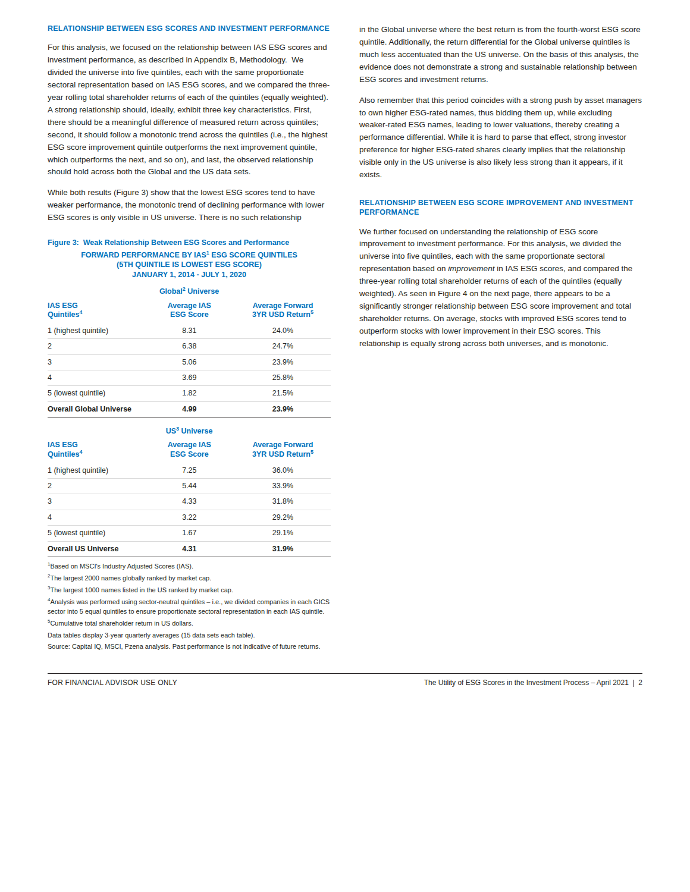Relationship Between ESG Scores and Investment Performance
For this analysis, we focused on the relationship between IAS ESG scores and investment performance, as described in Appendix B, Methodology. We divided the universe into five quintiles, each with the same proportionate sectoral representation based on IAS ESG scores, and we compared the three-year rolling total shareholder returns of each of the quintiles (equally weighted). A strong relationship should, ideally, exhibit three key characteristics. First, there should be a meaningful difference of measured return across quintiles; second, it should follow a monotonic trend across the quintiles (i.e., the highest ESG score improvement quintile outperforms the next improvement quintile, which outperforms the next, and so on), and last, the observed relationship should hold across both the Global and the US data sets.
While both results (Figure 3) show that the lowest ESG scores tend to have weaker performance, the monotonic trend of declining performance with lower ESG scores is only visible in US universe. There is no such relationship
Figure 3: Weak Relationship Between ESG Scores and Performance
FORWARD PERFORMANCE BY IAS1 ESG SCORE QUINTILES
(5TH QUINTILE IS LOWEST ESG SCORE)
JANUARY 1, 2014 - JULY 1, 2020
Global 2 Universe
| IAS ESG Quintiles 4 | Average IAS ESG Score | Average Forward 3YR USD Return 5 |
| --- | --- | --- |
| 1 (highest quintile) | 8.31 | 24.0% |
| 2 | 6.38 | 24.7% |
| 3 | 5.06 | 23.9% |
| 4 | 3.69 | 25.8% |
| 5 (lowest quintile) | 1.82 | 21.5% |
| Overall Global Universe | 4.99 | 23.9% |
US 3 Universe
| IAS ESG Quintiles 4 | Average IAS ESG Score | Average Forward 3YR USD Return 5 |
| --- | --- | --- |
| 1 (highest quintile) | 7.25 | 36.0% |
| 2 | 5.44 | 33.9% |
| 3 | 4.33 | 31.8% |
| 4 | 3.22 | 29.2% |
| 5 (lowest quintile) | 1.67 | 29.1% |
| Overall US Universe | 4.31 | 31.9% |
1Based on MSCI's Industry Adjusted Scores (IAS).
2The largest 2000 names globally ranked by market cap.
3The largest 1000 names listed in the US ranked by market cap.
4Analysis was performed using sector-neutral quintiles – i.e., we divided companies in each GICS sector into 5 equal quintiles to ensure proportionate sectoral representation in each IAS quintile.
5Cumulative total shareholder return in US dollars.
Data tables display 3-year quarterly averages (15 data sets each table).
Source: Capital IQ, MSCI, Pzena analysis. Past performance is not indicative of future returns.
in the Global universe where the best return is from the fourth-worst ESG score quintile. Additionally, the return differential for the Global universe quintiles is much less accentuated than the US universe. On the basis of this analysis, the evidence does not demonstrate a strong and sustainable relationship between ESG scores and investment returns.
Also remember that this period coincides with a strong push by asset managers to own higher ESG-rated names, thus bidding them up, while excluding weaker-rated ESG names, leading to lower valuations, thereby creating a performance differential. While it is hard to parse that effect, strong investor preference for higher ESG-rated shares clearly implies that the relationship visible only in the US universe is also likely less strong than it appears, if it exists.
Relationship Between ESG Score Improvement and Investment Performance
We further focused on understanding the relationship of ESG score improvement to investment performance. For this analysis, we divided the universe into five quintiles, each with the same proportionate sectoral representation based on improvement in IAS ESG scores, and compared the three-year rolling total shareholder returns of each of the quintiles (equally weighted). As seen in Figure 4 on the next page, there appears to be a significantly stronger relationship between ESG score improvement and total shareholder returns. On average, stocks with improved ESG scores tend to outperform stocks with lower improvement in their ESG scores. This relationship is equally strong across both universes, and is monotonic.
FOR FINANCIAL ADVISOR USE ONLY
The Utility of ESG Scores in the Investment Process – April 2021 | 2